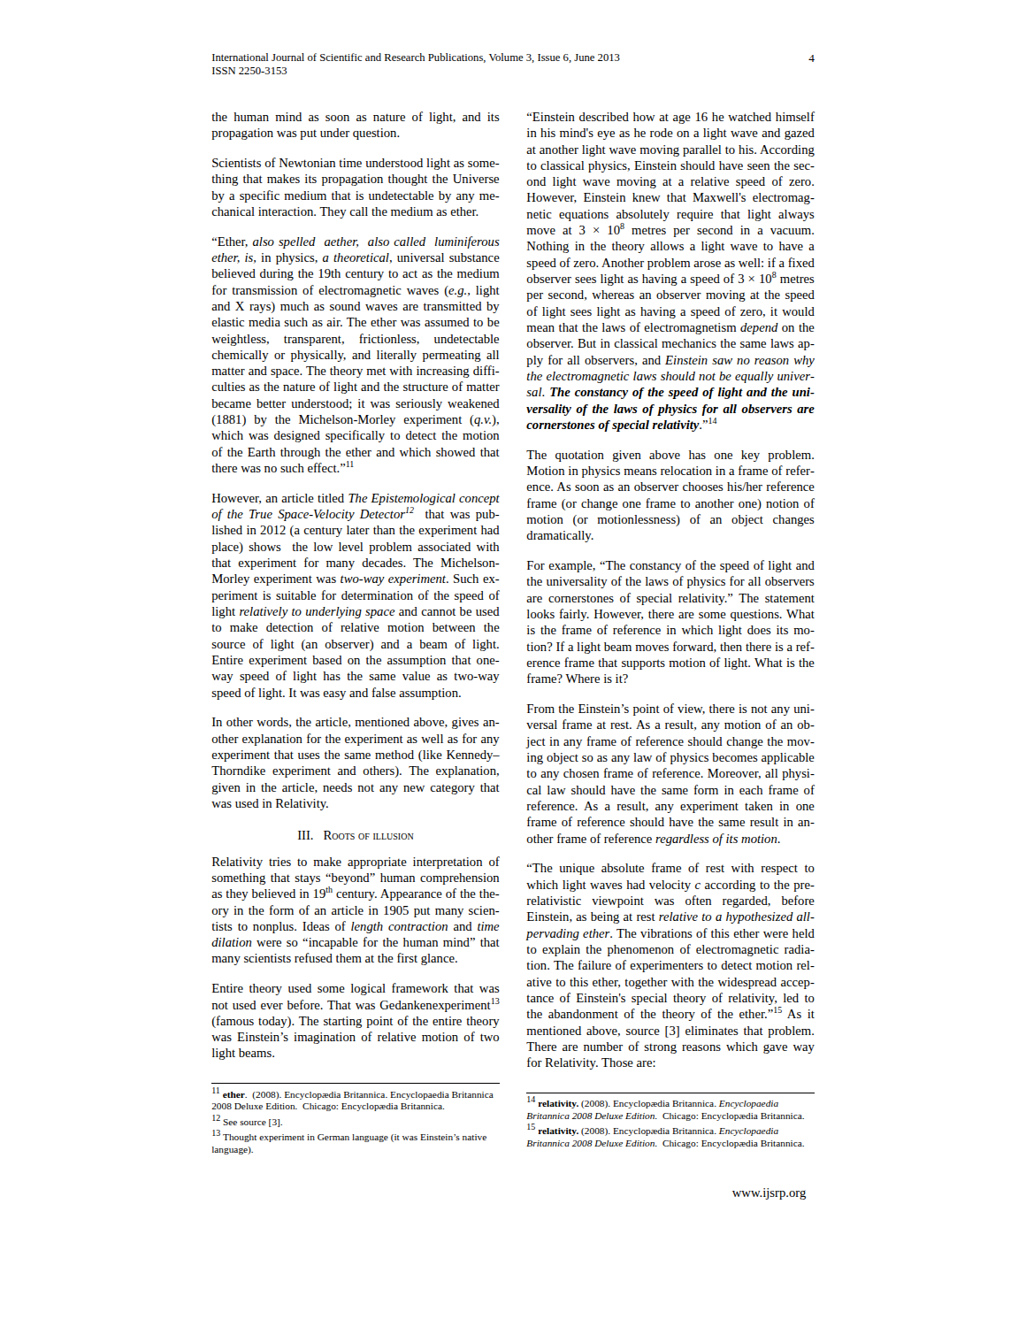International Journal of Scientific and Research Publications, Volume 3, Issue 6, June 2013 ISSN 2250-3153 4
the human mind as soon as nature of light, and its propagation was put under question.
Scientists of Newtonian time understood light as something that makes its propagation thought the Universe by a specific medium that is undetectable by any mechanical interaction. They call the medium as ether.
“Ether, also spelled aether, also called luminiferous ether, is, in physics, a theoretical, universal substance believed during the 19th century to act as the medium for transmission of electromagnetic waves (e.g., light and X rays) much as sound waves are transmitted by elastic media such as air. The ether was assumed to be weightless, transparent, frictionless, undetectable chemically or physically, and literally permeating all matter and space. The theory met with increasing difficulties as the nature of light and the structure of matter became better understood; it was seriously weakened (1881) by the Michelson-Morley experiment (q.v.), which was designed specifically to detect the motion of the Earth through the ether and which showed that there was no such effect.”11
However, an article titled The Epistemological concept of the True Space-Velocity Detector12 that was published in 2012 (a century later than the experiment had place) shows the low level problem associated with that experiment for many decades. The Michelson-Morley experiment was two-way experiment. Such experiment is suitable for determination of the speed of light relatively to underlying space and cannot be used to make detection of relative motion between the source of light (an observer) and a beam of light. Entire experiment based on the assumption that one-way speed of light has the same value as two-way speed of light. It was easy and false assumption.
In other words, the article, mentioned above, gives another explanation for the experiment as well as for any experiment that uses the same method (like Kennedy–Thorndike experiment and others). The explanation, given in the article, needs not any new category that was used in Relativity.
III. Roots of illusion
Relativity tries to make appropriate interpretation of something that stays “beyond” human comprehension as they believed in 19th century. Appearance of the theory in the form of an article in 1905 put many scientists to nonplus. Ideas of length contraction and time dilation were so “incapable for the human mind” that many scientists refused them at the first glance.
Entire theory used some logical framework that was not used ever before. That was Gedankenexperiment13 (famous today). The starting point of the entire theory was Einstein’s imagination of relative motion of two light beams.
11 ether. (2008). Encyclopædia Britannica. Encyclopaedia Britannica 2008 Deluxe Edition. Chicago: Encyclopædia Britannica.
12 See source [3].
13 Thought experiment in German language (it was Einstein’s native language).
“Einstein described how at age 16 he watched himself in his mind's eye as he rode on a light wave and gazed at another light wave moving parallel to his. According to classical physics, Einstein should have seen the second light wave moving at a relative speed of zero. However, Einstein knew that Maxwell's electromagnetic equations absolutely require that light always move at 3 × 108 metres per second in a vacuum. Nothing in the theory allows a light wave to have a speed of zero. Another problem arose as well: if a fixed observer sees light as having a speed of 3 × 108 metres per second, whereas an observer moving at the speed of light sees light as having a speed of zero, it would mean that the laws of electromagnetism depend on the observer. But in classical mechanics the same laws apply for all observers, and Einstein saw no reason why the electromagnetic laws should not be equally universal. The constancy of the speed of light and the universality of the laws of physics for all observers are cornerstones of special relativity.”14
The quotation given above has one key problem. Motion in physics means relocation in a frame of reference. As soon as an observer chooses his/her reference frame (or change one frame to another one) notion of motion (or motionlessness) of an object changes dramatically.
For example, “The constancy of the speed of light and the universality of the laws of physics for all observers are cornerstones of special relativity.” The statement looks fairly. However, there are some questions. What is the frame of reference in which light does its motion? If a light beam moves forward, then there is a reference frame that supports motion of light. What is the frame? Where is it?
From the Einstein’s point of view, there is not any universal frame at rest. As a result, any motion of an object in any frame of reference should change the moving object so as any law of physics becomes applicable to any chosen frame of reference. Moreover, all physical law should have the same form in each frame of reference. As a result, any experiment taken in one frame of reference should have the same result in another frame of reference regardless of its motion.
“The unique absolute frame of rest with respect to which light waves had velocity c according to the prerelativistic viewpoint was often regarded, before Einstein, as being at rest relative to a hypothesized all-pervading ether. The vibrations of this ether were held to explain the phenomenon of electromagnetic radiation. The failure of experimenters to detect motion relative to this ether, together with the widespread acceptance of Einstein's special theory of relativity, led to the abandonment of the theory of the ether.”15 As it mentioned above, source [3] eliminates that problem. There are number of strong reasons which gave way for Relativity. Those are:
14 relativity. (2008). Encyclopædia Britannica. Encyclopaedia Britannica 2008 Deluxe Edition. Chicago: Encyclopædia Britannica.
15 relativity. (2008). Encyclopædia Britannica. Encyclopaedia Britannica 2008 Deluxe Edition. Chicago: Encyclopædia Britannica.
www.ijsrp.org